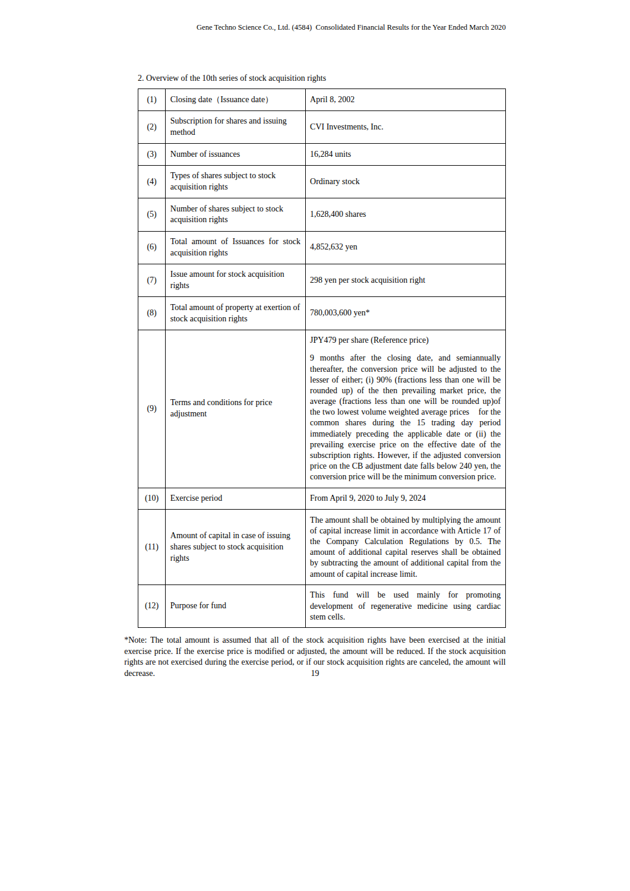Gene Techno Science Co., Ltd. (4584) Consolidated Financial Results for the Year Ended March 2020
2. Overview of the 10th series of stock acquisition rights
| (1) | Closing date（Issuance date） | April 8, 2002 |
| (2) | Subscription for shares and issuing method | CVI Investments, Inc. |
| (3) | Number of issuances | 16,284 units |
| (4) | Types of shares subject to stock acquisition rights | Ordinary stock |
| (5) | Number of shares subject to stock acquisition rights | 1,628,400 shares |
| (6) | Total amount of Issuances for stock acquisition rights | 4,852,632 yen |
| (7) | Issue amount for stock acquisition rights | 298 yen per stock acquisition right |
| (8) | Total amount of property at exertion of stock acquisition rights | 780,003,600 yen* |
| (9) | Terms and conditions for price adjustment | JPY479 per share (Reference price) 9 months after the closing date, and semiannually thereafter, the conversion price will be adjusted to the lesser of either; (i) 90% (fractions less than one will be rounded up) of the then prevailing market price, the average (fractions less than one will be rounded up)of the two lowest volume weighted average prices for the common shares during the 15 trading day period immediately preceding the applicable date or (ii) the prevailing exercise price on the effective date of the subscription rights. However, if the adjusted conversion price on the CB adjustment date falls below 240 yen, the conversion price will be the minimum conversion price. |
| (10) | Exercise period | From April 9, 2020 to July 9, 2024 |
| (11) | Amount of capital in case of issuing shares subject to stock acquisition rights | The amount shall be obtained by multiplying the amount of capital increase limit in accordance with Article 17 of the Company Calculation Regulations by 0.5. The amount of additional capital reserves shall be obtained by subtracting the amount of additional capital from the amount of capital increase limit. |
| (12) | Purpose for fund | This fund will be used mainly for promoting development of regenerative medicine using cardiac stem cells. |
*Note: The total amount is assumed that all of the stock acquisition rights have been exercised at the initial exercise price. If the exercise price is modified or adjusted, the amount will be reduced. If the stock acquisition rights are not exercised during the exercise period, or if our stock acquisition rights are canceled, the amount will decrease.
19